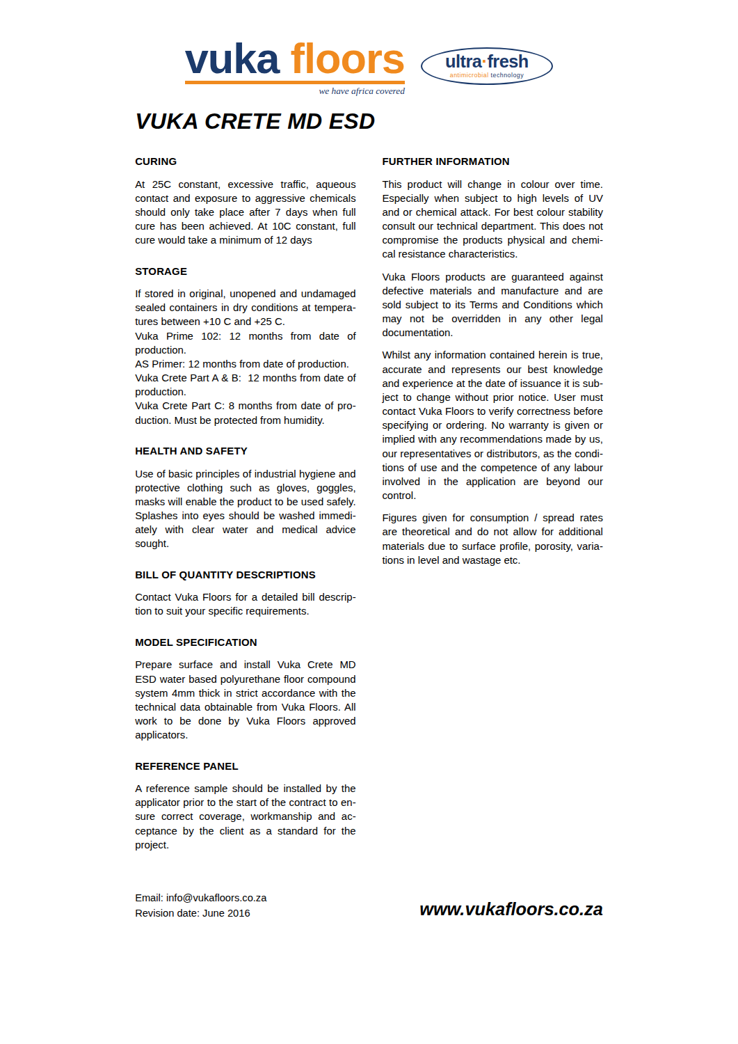vuka floors
we have africa covered
ultra·fresh
antimicrobial technology
VUKA CRETE MD ESD
CURING
At 25C constant, excessive traffic, aqueous contact and exposure to aggressive chemicals should only take place after 7 days when full cure has been achieved. At 10C constant, full cure would take a minimum of 12 days
STORAGE
If stored in original, unopened and undamaged sealed containers in dry conditions at temperatures between +10 C and +25 C.
Vuka Prime 102: 12 months from date of production.
AS Primer: 12 months from date of production.
Vuka Crete Part A & B: 12 months from date of production.
Vuka Crete Part C: 8 months from date of production. Must be protected from humidity.
HEALTH AND SAFETY
Use of basic principles of industrial hygiene and protective clothing such as gloves, goggles, masks will enable the product to be used safely. Splashes into eyes should be washed immediately with clear water and medical advice sought.
BILL OF QUANTITY DESCRIPTIONS
Contact Vuka Floors for a detailed bill description to suit your specific requirements.
MODEL SPECIFICATION
Prepare surface and install Vuka Crete MD ESD water based polyurethane floor compound system 4mm thick in strict accordance with the technical data obtainable from Vuka Floors. All work to be done by Vuka Floors approved applicators.
REFERENCE PANEL
A reference sample should be installed by the applicator prior to the start of the contract to ensure correct coverage, workmanship and acceptance by the client as a standard for the project.
FURTHER INFORMATION
This product will change in colour over time. Especially when subject to high levels of UV and or chemical attack. For best colour stability consult our technical department. This does not compromise the products physical and chemical resistance characteristics.
Vuka Floors products are guaranteed against defective materials and manufacture and are sold subject to its Terms and Conditions which may not be overridden in any other legal documentation.
Whilst any information contained herein is true, accurate and represents our best knowledge and experience at the date of issuance it is subject to change without prior notice. User must contact Vuka Floors to verify correctness before specifying or ordering. No warranty is given or implied with any recommendations made by us, our representatives or distributors, as the conditions of use and the competence of any labour involved in the application are beyond our control.
Figures given for consumption / spread rates are theoretical and do not allow for additional materials due to surface profile, porosity, variations in level and wastage etc.
Email: info@vukafloors.co.za
Revision date: June 2016
www.vukafloors.co.za